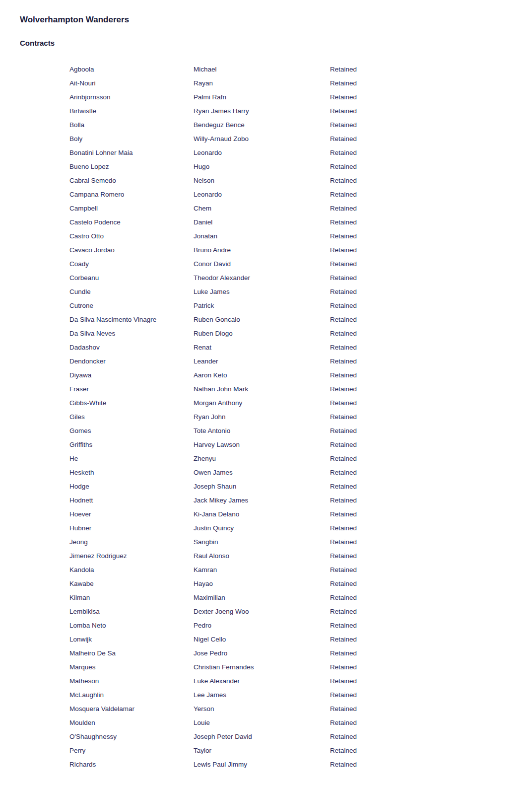Wolverhampton Wanderers
Contracts
| Agboola | Michael | Retained |
| Ait-Nouri | Rayan | Retained |
| Arinbjornsson | Palmi Rafn | Retained |
| Birtwistle | Ryan James Harry | Retained |
| Bolla | Bendeguz Bence | Retained |
| Boly | Willy-Arnaud Zobo | Retained |
| Bonatini Lohner Maia | Leonardo | Retained |
| Bueno Lopez | Hugo | Retained |
| Cabral Semedo | Nelson | Retained |
| Campana Romero | Leonardo | Retained |
| Campbell | Chem | Retained |
| Castelo Podence | Daniel | Retained |
| Castro Otto | Jonatan | Retained |
| Cavaco Jordao | Bruno Andre | Retained |
| Coady | Conor David | Retained |
| Corbeanu | Theodor Alexander | Retained |
| Cundle | Luke James | Retained |
| Cutrone | Patrick | Retained |
| Da Silva Nascimento Vinagre | Ruben Goncalo | Retained |
| Da Silva Neves | Ruben Diogo | Retained |
| Dadashov | Renat | Retained |
| Dendoncker | Leander | Retained |
| Diyawa | Aaron Keto | Retained |
| Fraser | Nathan John Mark | Retained |
| Gibbs-White | Morgan Anthony | Retained |
| Giles | Ryan John | Retained |
| Gomes | Tote Antonio | Retained |
| Griffiths | Harvey Lawson | Retained |
| He | Zhenyu | Retained |
| Hesketh | Owen James | Retained |
| Hodge | Joseph Shaun | Retained |
| Hodnett | Jack Mikey James | Retained |
| Hoever | Ki-Jana Delano | Retained |
| Hubner | Justin Quincy | Retained |
| Jeong | Sangbin | Retained |
| Jimenez Rodriguez | Raul Alonso | Retained |
| Kandola | Kamran | Retained |
| Kawabe | Hayao | Retained |
| Kilman | Maximilian | Retained |
| Lembikisa | Dexter Joeng Woo | Retained |
| Lomba Neto | Pedro | Retained |
| Lonwijk | Nigel Cello | Retained |
| Malheiro De Sa | Jose Pedro | Retained |
| Marques | Christian Fernandes | Retained |
| Matheson | Luke Alexander | Retained |
| McLaughlin | Lee James | Retained |
| Mosquera Valdelamar | Yerson | Retained |
| Moulden | Louie | Retained |
| O'Shaughnessy | Joseph Peter David | Retained |
| Perry | Taylor | Retained |
| Richards | Lewis Paul Jimmy | Retained |